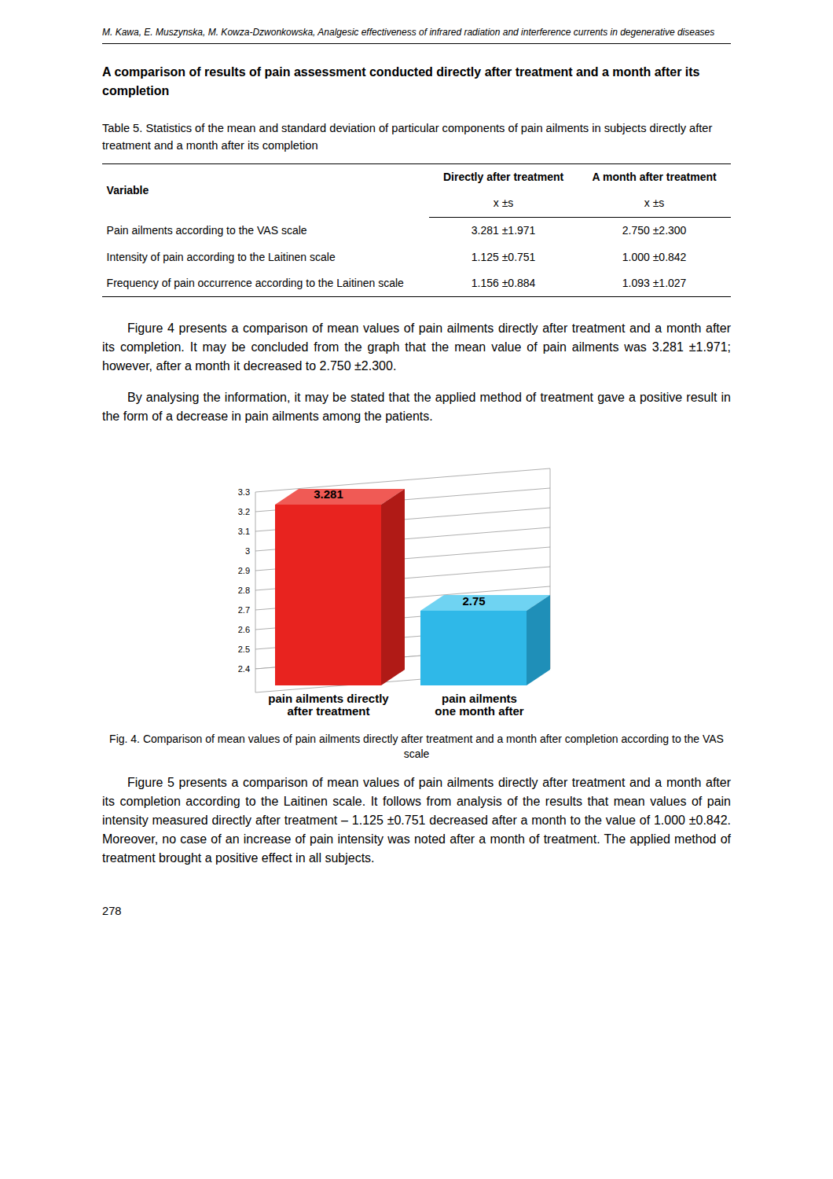M. Kawa, E. Muszynska, M. Kowza-Dzwonkowska, Analgesic effectiveness of infrared radiation and interference currents in degenerative diseases
A comparison of results of pain assessment conducted directly after treatment and a month after its completion
Table 5. Statistics of the mean and standard deviation of particular components of pain ailments in subjects directly after treatment and a month after its completion
| Variable | Directly after treatment | A month after treatment |
| --- | --- | --- |
| x ±s | x ±s |
| Pain ailments according to the VAS scale | 3.281 ±1.971 | 2.750 ±2.300 |
| Intensity of pain according to the Laitinen scale | 1.125 ±0.751 | 1.000 ±0.842 |
| Frequency of pain occurrence according to the Laitinen scale | 1.156 ±0.884 | 1.093 ±1.027 |
Figure 4 presents a comparison of mean values of pain ailments directly after treatment and a month after its completion. It may be concluded from the graph that the mean value of pain ailments was 3.281 ±1.971; however, after a month it decreased to 2.750 ±2.300.
By analysing the information, it may be stated that the applied method of treatment gave a positive result in the form of a decrease in pain ailments among the patients.
3.3 3.2 3.1 3 2.9 2.8 2.7 2.6 2.5 2.4 3.281 2.75 pain ailments directly after treatment pain ailments one month after
Fig. 4. Comparison of mean values of pain ailments directly after treatment and a month after completion according to the VAS scale
Figure 5 presents a comparison of mean values of pain ailments directly after treatment and a month after its completion according to the Laitinen scale. It follows from analysis of the results that mean values of pain intensity measured directly after treatment – 1.125 ±0.751 decreased after a month to the value of 1.000 ±0.842. Moreover, no case of an increase of pain intensity was noted after a month of treatment. The applied method of treatment brought a positive effect in all subjects.
278